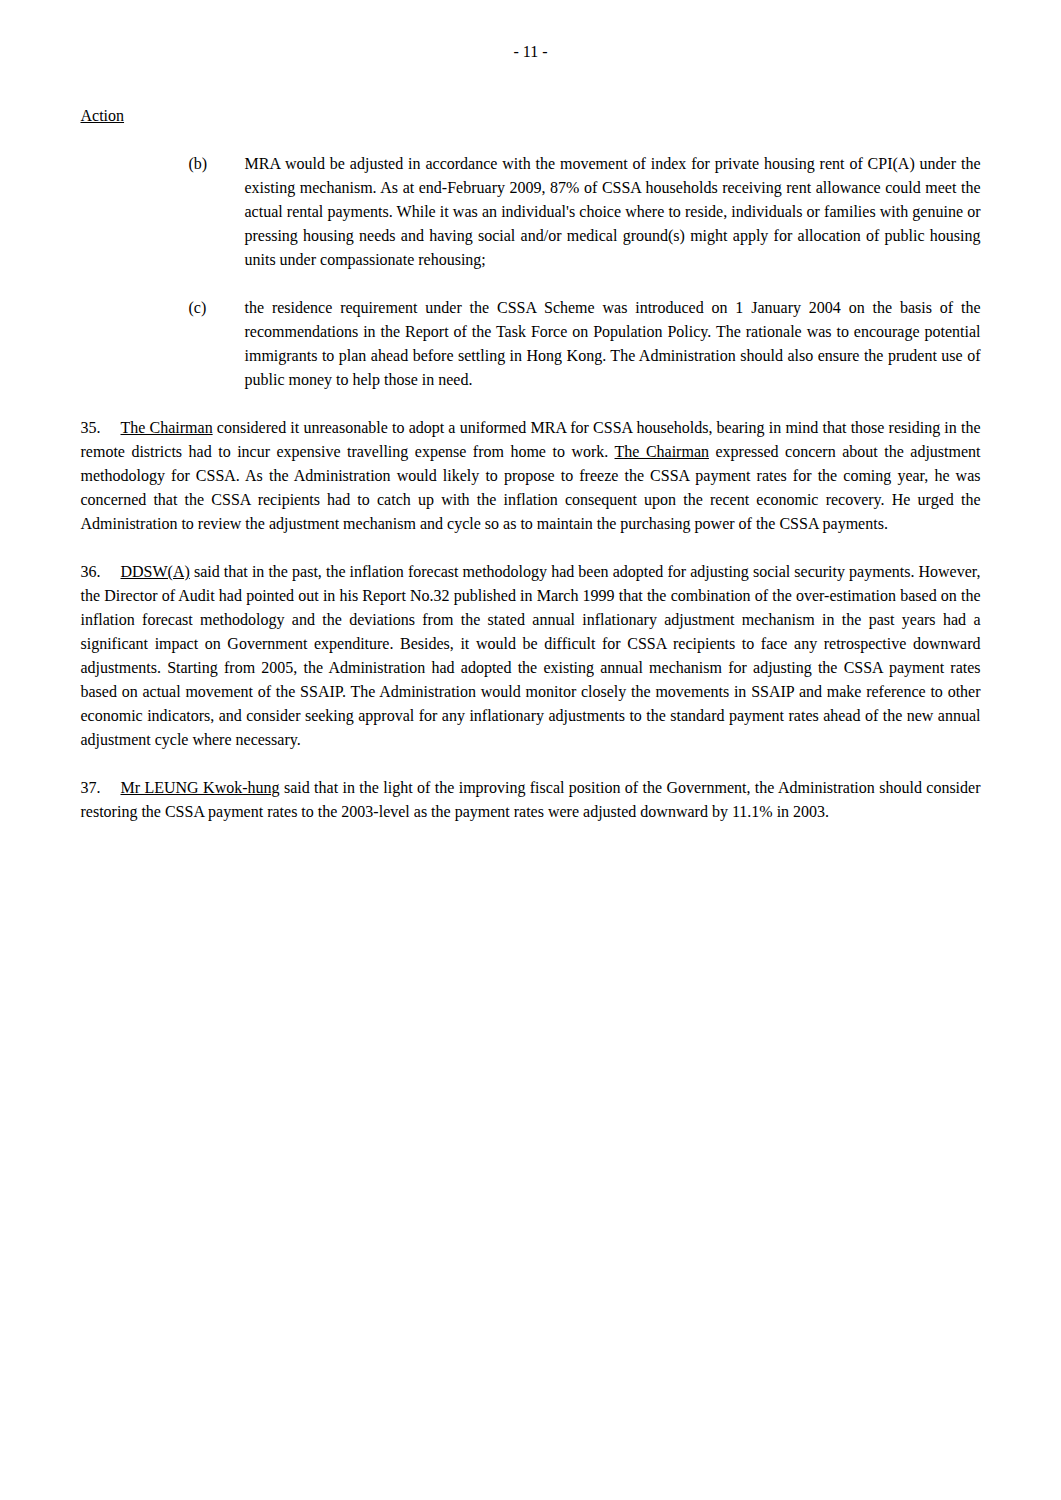- 11 -
Action
(b)
MRA would be adjusted in accordance with the movement of index for private housing rent of CPI(A) under the existing mechanism. As at end-February 2009, 87% of CSSA households receiving rent allowance could meet the actual rental payments. While it was an individual's choice where to reside, individuals or families with genuine or pressing housing needs and having social and/or medical ground(s) might apply for allocation of public housing units under compassionate rehousing;
(c)
the residence requirement under the CSSA Scheme was introduced on 1 January 2004 on the basis of the recommendations in the Report of the Task Force on Population Policy. The rationale was to encourage potential immigrants to plan ahead before settling in Hong Kong. The Administration should also ensure the prudent use of public money to help those in need.
35. The Chairman considered it unreasonable to adopt a uniformed MRA for CSSA households, bearing in mind that those residing in the remote districts had to incur expensive travelling expense from home to work. The Chairman expressed concern about the adjustment methodology for CSSA. As the Administration would likely to propose to freeze the CSSA payment rates for the coming year, he was concerned that the CSSA recipients had to catch up with the inflation consequent upon the recent economic recovery. He urged the Administration to review the adjustment mechanism and cycle so as to maintain the purchasing power of the CSSA payments.
36. DDSW(A) said that in the past, the inflation forecast methodology had been adopted for adjusting social security payments. However, the Director of Audit had pointed out in his Report No.32 published in March 1999 that the combination of the over-estimation based on the inflation forecast methodology and the deviations from the stated annual inflationary adjustment mechanism in the past years had a significant impact on Government expenditure. Besides, it would be difficult for CSSA recipients to face any retrospective downward adjustments. Starting from 2005, the Administration had adopted the existing annual mechanism for adjusting the CSSA payment rates based on actual movement of the SSAIP. The Administration would monitor closely the movements in SSAIP and make reference to other economic indicators, and consider seeking approval for any inflationary adjustments to the standard payment rates ahead of the new annual adjustment cycle where necessary.
37. Mr LEUNG Kwok-hung said that in the light of the improving fiscal position of the Government, the Administration should consider restoring the CSSA payment rates to the 2003-level as the payment rates were adjusted downward by 11.1% in 2003.